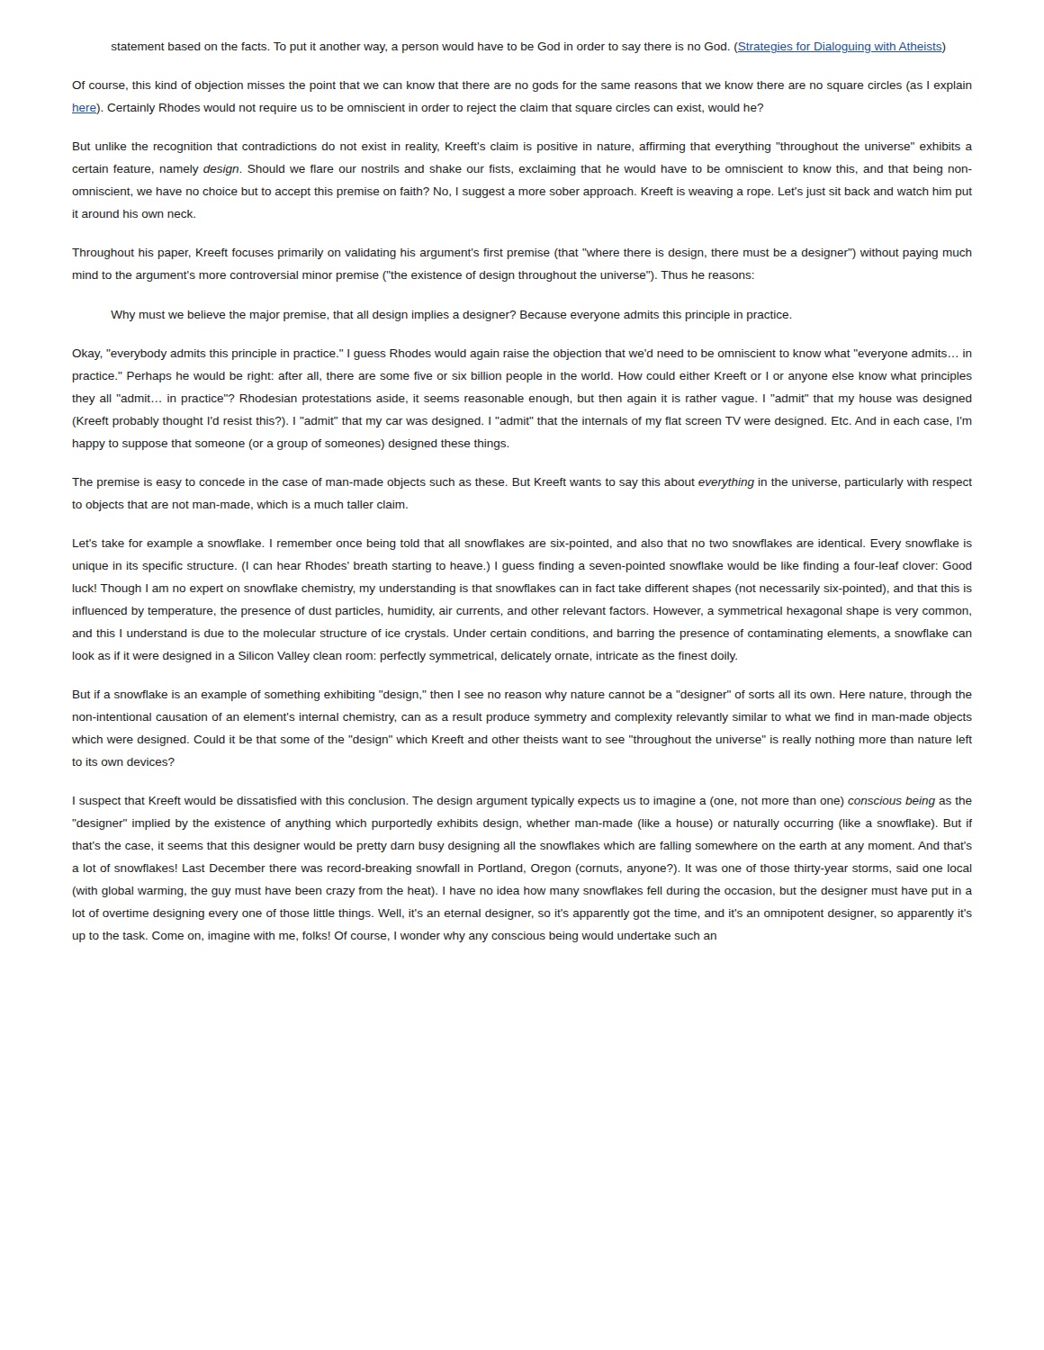statement based on the facts. To put it another way, a person would have to be God in order to say there is no God. (Strategies for Dialoguing with Atheists)
Of course, this kind of objection misses the point that we can know that there are no gods for the same reasons that we know there are no square circles (as I explain here). Certainly Rhodes would not require us to be omniscient in order to reject the claim that square circles can exist, would he?
But unlike the recognition that contradictions do not exist in reality, Kreeft's claim is positive in nature, affirming that everything "throughout the universe" exhibits a certain feature, namely design. Should we flare our nostrils and shake our fists, exclaiming that he would have to be omniscient to know this, and that being non-omniscient, we have no choice but to accept this premise on faith? No, I suggest a more sober approach. Kreeft is weaving a rope. Let's just sit back and watch him put it around his own neck.
Throughout his paper, Kreeft focuses primarily on validating his argument's first premise (that "where there is design, there must be a designer") without paying much mind to the argument's more controversial minor premise ("the existence of design throughout the universe"). Thus he reasons:
Why must we believe the major premise, that all design implies a designer? Because everyone admits this principle in practice.
Okay, "everybody admits this principle in practice." I guess Rhodes would again raise the objection that we'd need to be omniscient to know what "everyone admits… in practice." Perhaps he would be right: after all, there are some five or six billion people in the world. How could either Kreeft or I or anyone else know what principles they all "admit… in practice"? Rhodesian protestations aside, it seems reasonable enough, but then again it is rather vague. I "admit" that my house was designed (Kreeft probably thought I'd resist this?). I "admit" that my car was designed. I "admit" that the internals of my flat screen TV were designed. Etc. And in each case, I'm happy to suppose that someone (or a group of someones) designed these things.
The premise is easy to concede in the case of man-made objects such as these. But Kreeft wants to say this about everything in the universe, particularly with respect to objects that are not man-made, which is a much taller claim.
Let's take for example a snowflake. I remember once being told that all snowflakes are six-pointed, and also that no two snowflakes are identical. Every snowflake is unique in its specific structure. (I can hear Rhodes' breath starting to heave.) I guess finding a seven-pointed snowflake would be like finding a four-leaf clover: Good luck! Though I am no expert on snowflake chemistry, my understanding is that snowflakes can in fact take different shapes (not necessarily six-pointed), and that this is influenced by temperature, the presence of dust particles, humidity, air currents, and other relevant factors. However, a symmetrical hexagonal shape is very common, and this I understand is due to the molecular structure of ice crystals. Under certain conditions, and barring the presence of contaminating elements, a snowflake can look as if it were designed in a Silicon Valley clean room: perfectly symmetrical, delicately ornate, intricate as the finest doily.
But if a snowflake is an example of something exhibiting "design," then I see no reason why nature cannot be a "designer" of sorts all its own. Here nature, through the non-intentional causation of an element's internal chemistry, can as a result produce symmetry and complexity relevantly similar to what we find in man-made objects which were designed. Could it be that some of the "design" which Kreeft and other theists want to see "throughout the universe" is really nothing more than nature left to its own devices?
I suspect that Kreeft would be dissatisfied with this conclusion. The design argument typically expects us to imagine a (one, not more than one) conscious being as the "designer" implied by the existence of anything which purportedly exhibits design, whether man-made (like a house) or naturally occurring (like a snowflake). But if that's the case, it seems that this designer would be pretty darn busy designing all the snowflakes which are falling somewhere on the earth at any moment. And that's a lot of snowflakes! Last December there was record-breaking snowfall in Portland, Oregon (cornuts, anyone?). It was one of those thirty-year storms, said one local (with global warming, the guy must have been crazy from the heat). I have no idea how many snowflakes fell during the occasion, but the designer must have put in a lot of overtime designing every one of those little things. Well, it's an eternal designer, so it's apparently got the time, and it's an omnipotent designer, so apparently it's up to the task. Come on, imagine with me, folks! Of course, I wonder why any conscious being would undertake such an